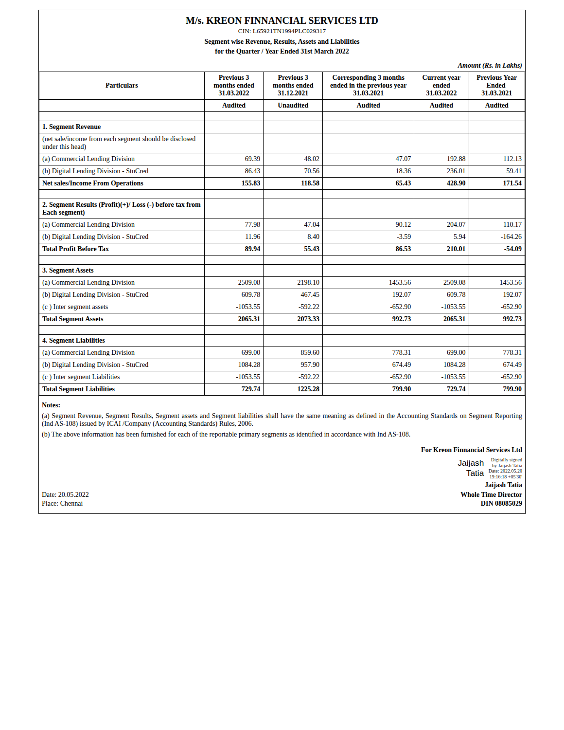M/s. KREON FINNANCIAL SERVICES LTD
CIN: L65921TN1994PLC029317
Segment wise Revenue, Results, Assets and Liabilities
for the Quarter / Year Ended 31st March 2022
Amount (Rs. in Lakhs)
| Particulars | Previous 3 months ended 31.03.2022 | Previous 3 months ended 31.12.2021 | Corresponding 3 months ended in the previous year 31.03.2021 | Current year ended 31.03.2022 | Previous Year Ended 31.03.2021 |
| --- | --- | --- | --- | --- | --- |
| | Audited | Unaudited | Audited | Audited | Audited |
| 1. Segment Revenue | | | | | |
| (net sale/income from each segment should be disclosed under this head) | | | | | |
| (a) Commercial Lending Division | 69.39 | 48.02 | 47.07 | 192.88 | 112.13 |
| (b) Digital Lending Division - StuCred | 86.43 | 70.56 | 18.36 | 236.01 | 59.41 |
| Net sales/Income From Operations | 155.83 | 118.58 | 65.43 | 428.90 | 171.54 |
| 2. Segment Results (Profit)(+)/ Loss (-) before tax from Each segment) | | | | | |
| (a) Commercial Lending Division | 77.98 | 47.04 | 90.12 | 204.07 | 110.17 |
| (b) Digital Lending Division - StuCred | 11.96 | 8.40 | -3.59 | 5.94 | -164.26 |
| Total Profit Before Tax | 89.94 | 55.43 | 86.53 | 210.01 | -54.09 |
| 3. Segment Assets | | | | | |
| (a) Commercial Lending Division | 2509.08 | 2198.10 | 1453.56 | 2509.08 | 1453.56 |
| (b) Digital Lending Division - StuCred | 609.78 | 467.45 | 192.07 | 609.78 | 192.07 |
| (c ) Inter segment assets | -1053.55 | -592.22 | -652.90 | -1053.55 | -652.90 |
| Total Segment Assets | 2065.31 | 2073.33 | 992.73 | 2065.31 | 992.73 |
| 4. Segment Liabilities | | | | | |
| (a) Commercial Lending Division | 699.00 | 859.60 | 778.31 | 699.00 | 778.31 |
| (b) Digital Lending Division - StuCred | 1084.28 | 957.90 | 674.49 | 1084.28 | 674.49 |
| (c ) Inter segment Liabilities | -1053.55 | -592.22 | -652.90 | -1053.55 | -652.90 |
| Total Segment Liabilities | 729.74 | 1225.28 | 799.90 | 729.74 | 799.90 |
Notes:
(a) Segment Revenue, Segment Results, Segment assets and Segment liabilities shall have the same meaning as defined in the Accounting Standards on Segment Reporting (Ind AS-108) issued by ICAI /Company (Accounting Standards) Rules, 2006.
(b) The above information has been furnished for each of the reportable primary segments as identified in accordance with Ind AS-108.
For Kreon Finnancial Services Ltd
Jaijash
Tatia Digitally signed
by Jaijash Tatia
Date: 2022.05.20
19:16:18 +05'30'
Jaijash Tatia
Date: 20.05.2022
Place: Chennai
Whole Time Director
DIN 08085029